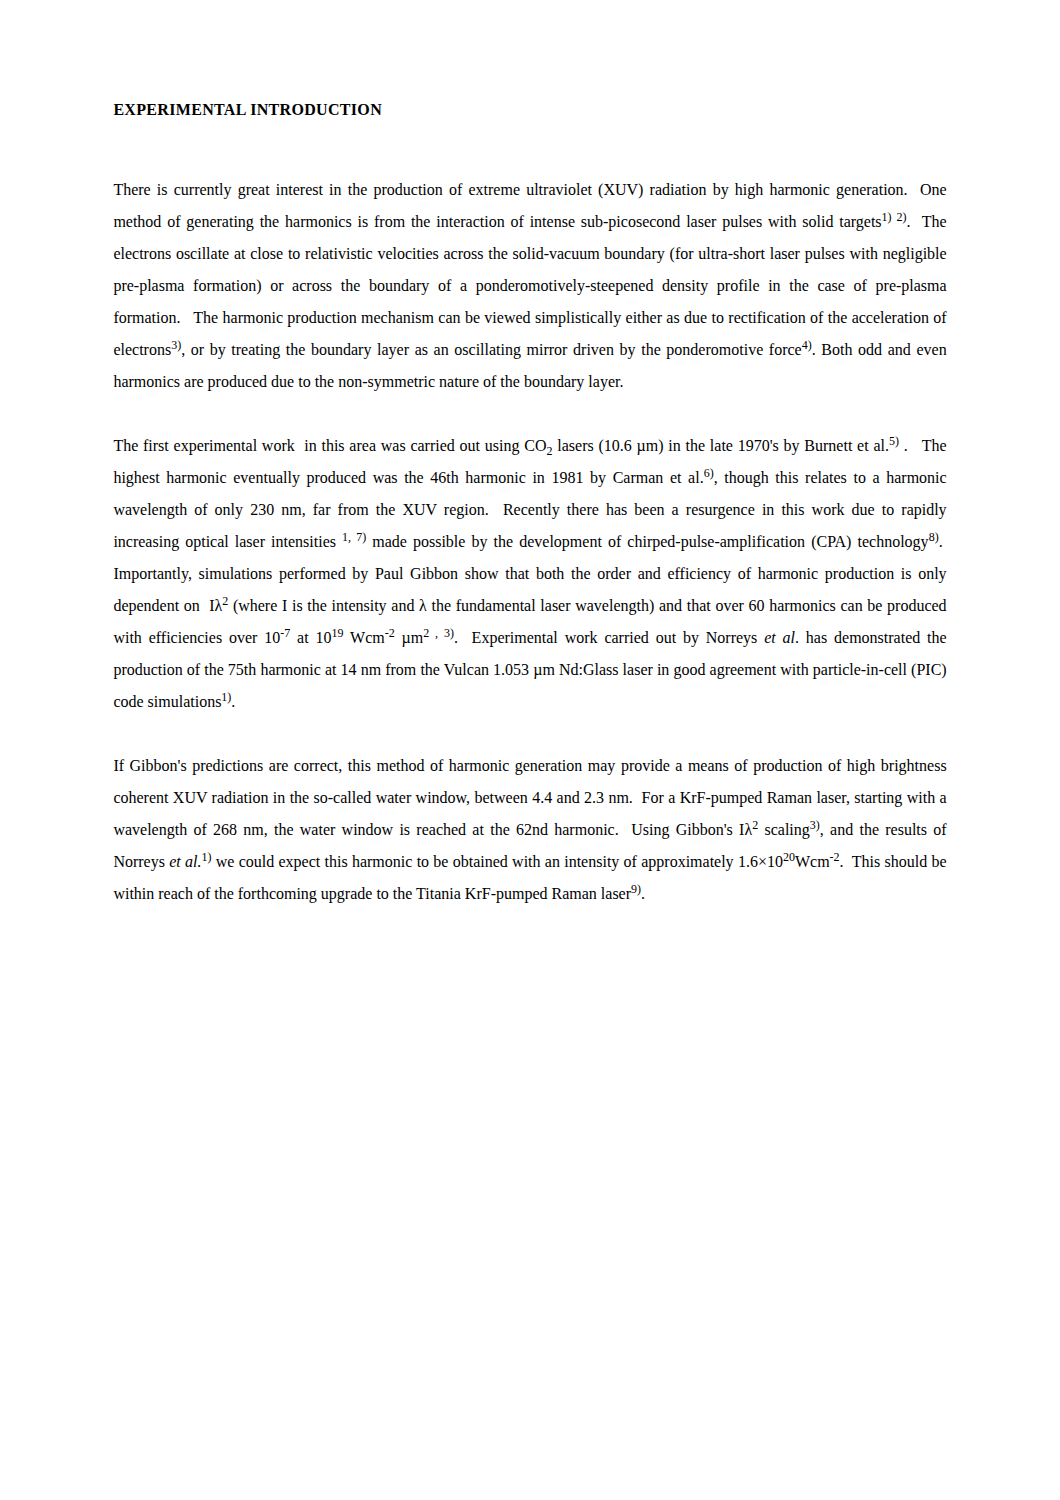EXPERIMENTAL INTRODUCTION
There is currently great interest in the production of extreme ultraviolet (XUV) radiation by high harmonic generation. One method of generating the harmonics is from the interaction of intense sub-picosecond laser pulses with solid targets1) 2). The electrons oscillate at close to relativistic velocities across the solid-vacuum boundary (for ultra-short laser pulses with negligible pre-plasma formation) or across the boundary of a ponderomotively-steepened density profile in the case of pre-plasma formation. The harmonic production mechanism can be viewed simplistically either as due to rectification of the acceleration of electrons3), or by treating the boundary layer as an oscillating mirror driven by the ponderomotive force4). Both odd and even harmonics are produced due to the non-symmetric nature of the boundary layer.
The first experimental work in this area was carried out using CO2 lasers (10.6 µm) in the late 1970's by Burnett et al.5) . The highest harmonic eventually produced was the 46th harmonic in 1981 by Carman et al.6), though this relates to a harmonic wavelength of only 230 nm, far from the XUV region. Recently there has been a resurgence in this work due to rapidly increasing optical laser intensities 1, 7) made possible by the development of chirped-pulse-amplification (CPA) technology8). Importantly, simulations performed by Paul Gibbon show that both the order and efficiency of harmonic production is only dependent on Iλ2 (where I is the intensity and λ the fundamental laser wavelength) and that over 60 harmonics can be produced with efficiencies over 10-7 at 1019 Wcm-2 µm2 , 3). Experimental work carried out by Norreys et al. has demonstrated the production of the 75th harmonic at 14 nm from the Vulcan 1.053 µm Nd:Glass laser in good agreement with particle-in-cell (PIC) code simulations1).
If Gibbon's predictions are correct, this method of harmonic generation may provide a means of production of high brightness coherent XUV radiation in the so-called water window, between 4.4 and 2.3 nm. For a KrF-pumped Raman laser, starting with a wavelength of 268 nm, the water window is reached at the 62nd harmonic. Using Gibbon's Iλ2 scaling3), and the results of Norreys et al.1) we could expect this harmonic to be obtained with an intensity of approximately 1.6×1020Wcm-2. This should be within reach of the forthcoming upgrade to the Titania KrF-pumped Raman laser9).